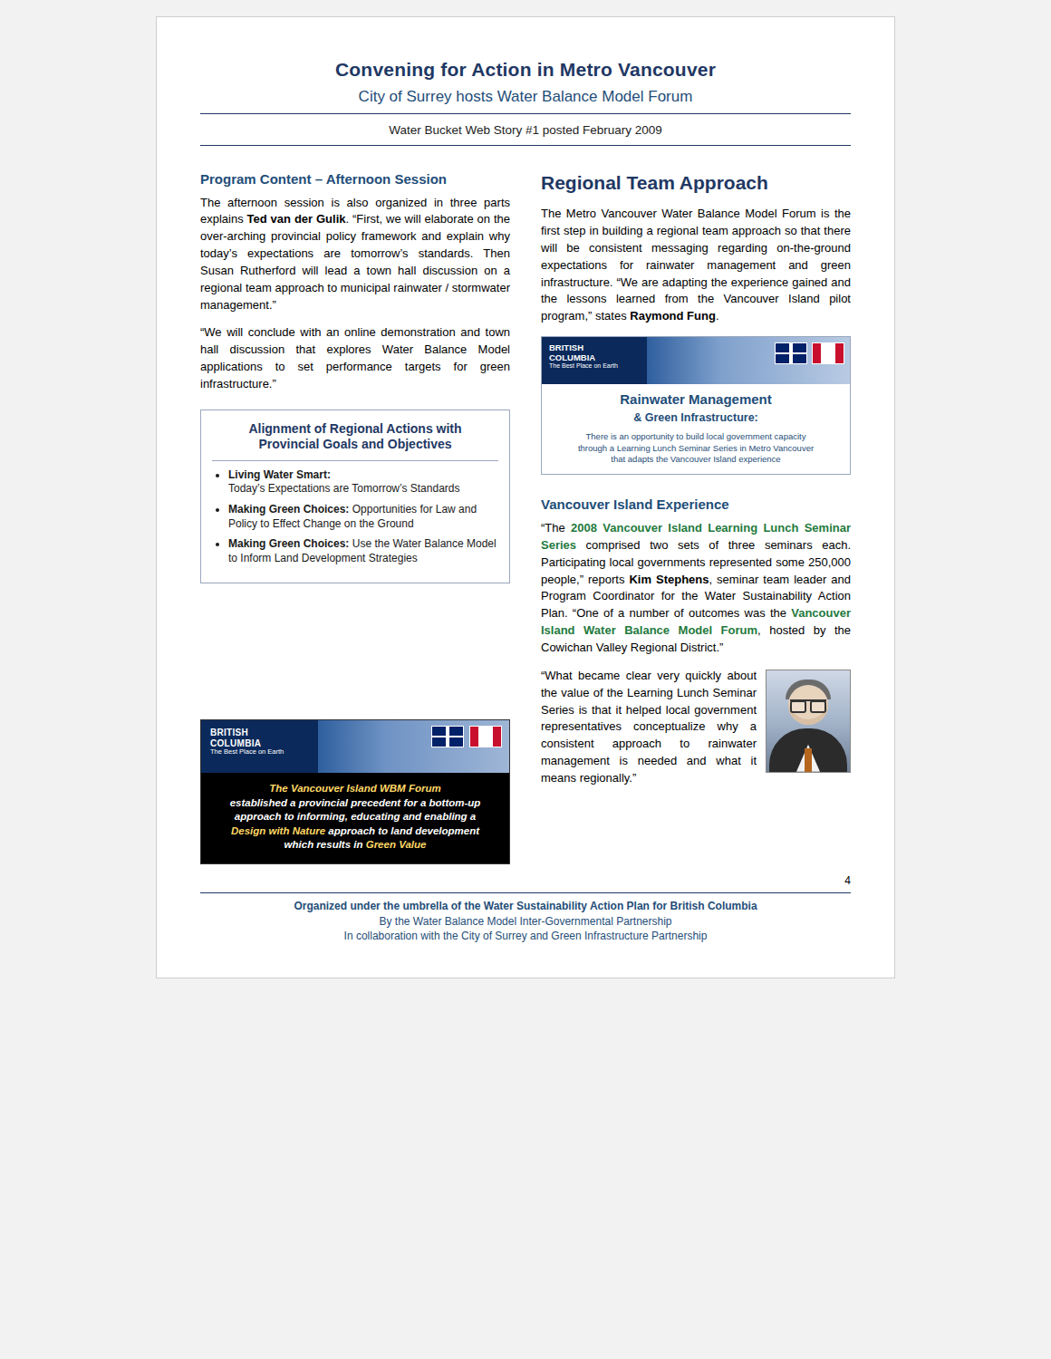Convening for Action in Metro Vancouver
City of Surrey hosts Water Balance Model Forum
Water Bucket Web Story #1 posted February 2009
Program Content – Afternoon Session
The afternoon session is also organized in three parts explains Ted van der Gulik. “First, we will elaborate on the over-arching provincial policy framework and explain why today’s expectations are tomorrow’s standards. Then Susan Rutherford will lead a town hall discussion on a regional team approach to municipal rainwater / stormwater management.”
“We will conclude with an online demonstration and town hall discussion that explores Water Balance Model applications to set performance targets for green infrastructure.”
Alignment of Regional Actions with
Provincial Goals and Objectives
Living Water Smart:
Today’s Expectations are Tomorrow’s Standards
Making Green Choices: Opportunities for Law and Policy to Effect Change on the Ground
Making Green Choices: Use the Water Balance Model to Inform Land Development Strategies
BRITISH
COLUMBIAThe Best Place on Earth
The Vancouver Island WBM Forum
established a provincial precedent for a bottom-up
approach to informing, educating and enabling a
Design with Nature approach to land development
which results in Green Value
Regional Team Approach
The Metro Vancouver Water Balance Model Forum is the first step in building a regional team approach so that there will be consistent messaging regarding on-the-ground expectations for rainwater management and green infrastructure. “We are adapting the experience gained and the lessons learned from the Vancouver Island pilot program,” states Raymond Fung.
BRITISH
COLUMBIAThe Best Place on Earth
Rainwater Management
& Green Infrastructure:
There is an opportunity to build local government capacity
through a Learning Lunch Seminar Series in Metro Vancouver
that adapts the Vancouver Island experience
Vancouver Island Experience
“The 2008 Vancouver Island Learning Lunch Seminar Series comprised two sets of three seminars each. Participating local governments represented some 250,000 people,” reports Kim Stephens, seminar team leader and Program Coordinator for the Water Sustainability Action Plan. “One of a number of outcomes was the Vancouver Island Water Balance Model Forum, hosted by the Cowichan Valley Regional District.”
“What became clear very quickly about the value of the Learning Lunch Seminar Series is that it helped local government representatives conceptualize why a consistent approach to rainwater management is needed and what it means regionally.”
4
Organized under the umbrella of the Water Sustainability Action Plan for British Columbia
By the Water Balance Model Inter-Governmental Partnership
In collaboration with the City of Surrey and Green Infrastructure Partnership